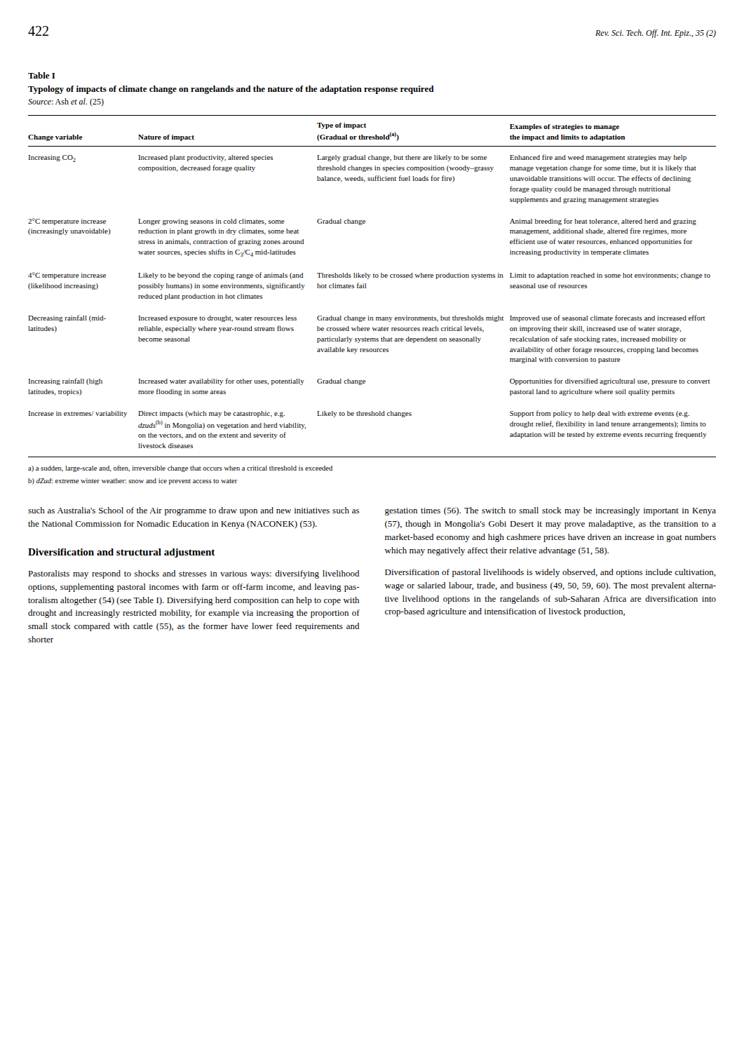422
Rev. Sci. Tech. Off. Int. Epiz., 35 (2)
Table I
Typology of impacts of climate change on rangelands and the nature of the adaptation response required
Source: Ash et al. (25)
| Change variable | Nature of impact | Type of impact (Gradual or threshold (a) ) | Examples of strategies to manage the impact and limits to adaptation |
| --- | --- | --- | --- |
| Increasing CO 2 | Increased plant productivity, altered species composition, decreased forage quality | Largely gradual change, but there are likely to be some threshold changes in species composition (woody–grassy balance, weeds, sufficient fuel loads for fire) | Enhanced fire and weed management strategies may help manage vegetation change for some time, but it is likely that unavoidable transitions will occur. The effects of declining forage quality could be managed through nutritional supplements and grazing management strategies |
| 2°C temperature increase (increasingly unavoidable) | Longer growing seasons in cold climates, some reduction in plant growth in dry climates, some heat stress in animals, contraction of grazing zones around water sources, species shifts in C 3 /C 4 mid-latitudes | Gradual change | Animal breeding for heat tolerance, altered herd and grazing management, additional shade, altered fire regimes, more efficient use of water resources, enhanced opportunities for increasing productivity in temperate climates |
| 4°C temperature increase (likelihood increasing) | Likely to be beyond the coping range of animals (and possibly humans) in some environments, significantly reduced plant production in hot climates | Thresholds likely to be crossed where production systems in hot climates fail | Limit to adaptation reached in some hot environments; change to seasonal use of resources |
| Decreasing rainfall (mid-latitudes) | Increased exposure to drought, water resources less reliable, especially where year-round stream flows become seasonal | Gradual change in many environments, but thresholds might be crossed where water resources reach critical levels, particularly systems that are dependent on seasonally available key resources | Improved use of seasonal climate forecasts and increased effort on improving their skill, increased use of water storage, recalculation of safe stocking rates, increased mobility or availability of other forage resources, cropping land becomes marginal with conversion to pasture |
| Increasing rainfall (high latitudes, tropics) | Increased water availability for other uses, potentially more flooding in some areas | Gradual change | Opportunities for diversified agricultural use, pressure to convert pastoral land to agriculture where soil quality permits |
| Increase in extremes/ variability | Direct impacts (which may be catastrophic, e.g. dzuds (b) in Mongolia) on vegetation and herd viability, on the vectors, and on the extent and severity of livestock diseases | Likely to be threshold changes | Support from policy to help deal with extreme events (e.g. drought relief, flexibility in land tenure arrangements); limits to adaptation will be tested by extreme events recurring frequently |
a) a sudden, large-scale and, often, irreversible change that occurs when a critical threshold is exceeded
b) dZud: extreme winter weather: snow and ice prevent access to water
such as Australia's School of the Air programme to draw upon and new initiatives such as the National Commission for Nomadic Education in Kenya (NACONEK) (53).
Diversification and structural adjustment
Pastoralists may respond to shocks and stresses in various ways: diversifying livelihood options, supplementing pastoral incomes with farm or off-farm income, and leaving pastoralism altogether (54) (see Table I). Diversifying herd composition can help to cope with drought and increasingly restricted mobility, for example via increasing the proportion of small stock compared with cattle (55), as the former have lower feed requirements and shorter
gestation times (56). The switch to small stock may be increasingly important in Kenya (57), though in Mongolia's Gobi Desert it may prove maladaptive, as the transition to a market-based economy and high cashmere prices have driven an increase in goat numbers which may negatively affect their relative advantage (51, 58).
Diversification of pastoral livelihoods is widely observed, and options include cultivation, wage or salaried labour, trade, and business (49, 50, 59, 60). The most prevalent alternative livelihood options in the rangelands of sub-Saharan Africa are diversification into crop-based agriculture and intensification of livestock production,